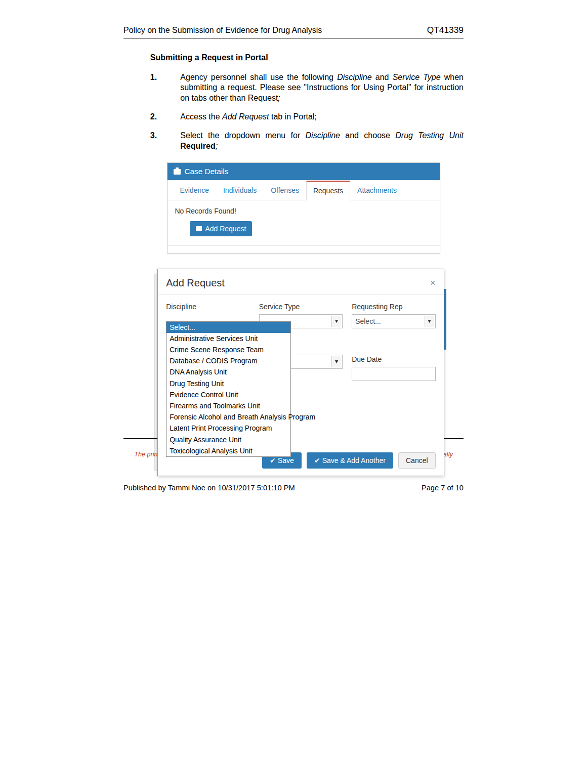Policy on the Submission of Evidence for Drug Analysis
QT41339
Submitting a Request in Portal
Agency personnel shall use the following Discipline and Service Type when submitting a request. Please see "Instructions for Using Portal" for instruction on tabs other than Request;
Access the Add Request tab in Portal;
Select the dropdown menu for Discipline and choose Drug Testing Unit Required;
Case Details
Evidence
Individuals
Offenses
Requests
Attachments
No Records Found!
Add Request
Add Request
×
Discipline
Service Type
▼
Requesting Rep
Select...▼
▼
Due Date
Select...
Administrative Services Unit
Crime Scene Response Team
Database / CODIS Program
DNA Analysis Unit
Drug Testing Unit
Evidence Control Unit
Firearms and Toolmarks Unit
Forensic Alcohol and Breath Analysis Program
Latent Print Processing Program
Quality Assurance Unit
Toxicological Analysis Unit
✔ Save ✔ Save & Add Another Cancel
CONTROLLED DOCUMENT
The printed form of this document is an uncontrolled copy of a controlled document, and will not be automatically updated.
Refer to the official electronic version in Qualtrax for current information.
Published by Tammi Noe on 10/31/2017 5:01:10 PM
Page 7 of 10